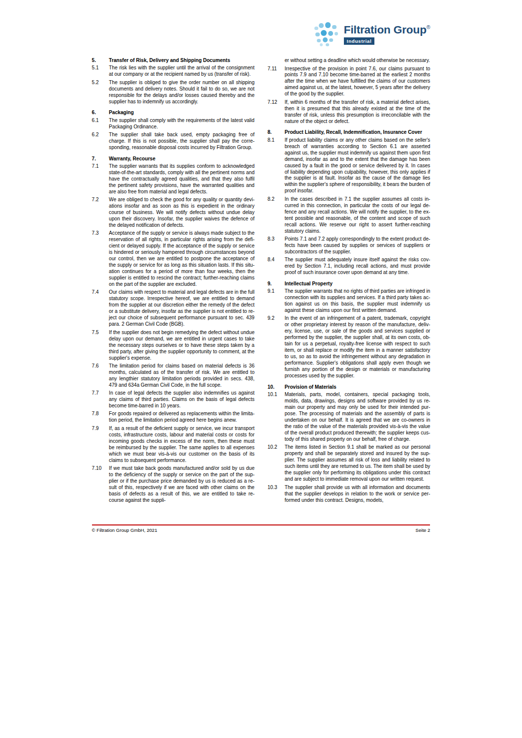Filtration Group®
Industrial
5. Transfer of Risk, Delivery and Shipping Documents
5.1 The risk lies with the supplier until the arrival of the consignment at our company or at the recipient named by us (transfer of risk).
5.2 The supplier is obliged to give the order number on all shipping documents and delivery notes. Should it fail to do so, we are not responsible for the delays and/or losses caused thereby and the supplier has to indemnify us accordingly.
6. Packaging
6.1 The supplier shall comply with the requirements of the latest valid Packaging Ordinance.
6.2 The supplier shall take back used, empty packaging free of charge. If this is not possible, the supplier shall pay the corresponding, reasonable disposal costs incurred by Filtration Group.
7. Warranty, Recourse
7.1 The supplier warrants that its supplies conform to acknowledged state-of-the-art standards, comply with all the pertinent norms and have the contractually agreed qualities, and that they also fulfil the pertinent safety provisions, have the warranted qualities and are also free from material and legal defects.
7.2 We are obliged to check the good for any quality or quantity deviations insofar and as soon as this is expedient in the ordinary course of business. We will notify defects without undue delay upon their discovery. Insofar, the supplier waives the defence of the delayed notification of defects.
7.3 Acceptance of the supply or service is always made subject to the reservation of all rights, in particular rights arising from the deficient or delayed supply. If the acceptance of the supply or service is hindered or seriously hampered through circumstances beyond our control, then we are entitled to postpone the acceptance of the supply or service for as long as this situation lasts. If this situation continues for a period of more than four weeks, then the supplier is entitled to rescind the contract; further-reaching claims on the part of the supplier are excluded.
7.4 Our claims with respect to material and legal defects are in the full statutory scope. Irrespective hereof, we are entitled to demand from the supplier at our discretion either the remedy of the defect or a substitute delivery, insofar as the supplier is not entitled to reject our choice of subsequent performance pursuant to sec. 439 para. 2 German Civil Code (BGB).
7.5 If the supplier does not begin remedying the defect without undue delay upon our demand, we are entitled in urgent cases to take the necessary steps ourselves or to have these steps taken by a third party, after giving the supplier opportunity to comment, at the supplier's expense.
7.6 The limitation period for claims based on material defects is 36 months, calculated as of the transfer of risk. We are entitled to any lengthier statutory limitation periods provided in secs. 438, 479 and 634a German Civil Code, in the full scope.
7.7 In case of legal defects the supplier also indemnifies us against any claims of third parties. Claims on the basis of legal defects become time-barred in 10 years.
7.8 For goods repaired or delivered as replacements within the limitation period, the limitation period agreed here begins anew.
7.9 If, as a result of the deficient supply or service, we incur transport costs, infrastructure costs, labour and material costs or costs for incoming goods checks in excess of the norm, then these must be reimbursed by the supplier. The same applies to all expenses which we must bear vis-à-vis our customer on the basis of its claims to subsequent performance.
7.10 If we must take back goods manufactured and/or sold by us due to the deficiency of the supply or service on the part of the supplier or if the purchase price demanded by us is reduced as a result of this, respectively if we are faced with other claims on the basis of defects as a result of this, we are entitled to take recourse against the suppli-
er without setting a deadline which would otherwise be necessary.
7.11 Irrespective of the provision in point 7.6, our claims pursuant to points 7.9 and 7.10 become time-barred at the earliest 2 months after the time when we have fulfilled the claims of our customers aimed against us, at the latest, however, 5 years after the delivery of the good by the supplier.
7.12 If, within 6 months of the transfer of risk, a material defect arises, then it is presumed that this already existed at the time of the transfer of risk, unless this presumption is irreconcilable with the nature of the object or defect.
8. Product Liability, Recall, Indemnification, Insurance Cover
8.1 If product liability claims or any other claims based on the seller's breach of warranties according to Section 6.1 are asserted against us, the supplier must indemnify us against them upon first demand, insofar as and to the extent that the damage has been caused by a fault in the good or service delivered by it. In cases of liability depending upon culpability, however, this only applies if the supplier is at fault. Insofar as the cause of the damage lies within the supplier's sphere of responsibility, it bears the burden of proof insofar.
8.2 In the cases described in 7.1 the supplier assumes all costs incurred in this connection, in particular the costs of our legal defence and any recall actions. We will notify the supplier, to the extent possible and reasonable, of the content and scope of such recall actions. We reserve our right to assert further-reaching statutory claims.
8.3 Points 7.1 and 7.2 apply correspondingly to the extent product defects have been caused by supplies or services of suppliers or subcontractors of the supplier.
8.4 The supplier must adequately insure itself against the risks covered by Section 7.1, including recall actions, and must provide proof of such insurance cover upon demand at any time.
9. Intellectual Property
9.1 The supplier warrants that no rights of third parties are infringed in connection with its supplies and services. If a third party takes action against us on this basis, the supplier must indemnify us against these claims upon our first written demand.
9.2 In the event of an infringement of a patent, trademark, copyright or other proprietary interest by reason of the manufacture, delivery, license, use, or sale of the goods and services supplied or performed by the supplier, the supplier shall, at its own costs, obtain for us a perpetual, royalty-free license with respect to such item, or shall replace or modify the item in a manner satisfactory to us, so as to avoid the infringement without any degradation in performance. Supplier's obligations shall apply even though we furnish any portion of the design or materials or manufacturing processes used by the supplier.
10. Provision of Materials
10.1 Materials, parts, model, containers, special packaging tools, molds, data, drawings, designs and software provided by us remain our property and may only be used for their intended purpose. The processing of materials and the assembly of parts is undertaken on our behalf. It is agreed that we are co-owners in the ratio of the value of the materials provided vis-à-vis the value of the overall product produced therewith; the supplier keeps custody of this shared property on our behalf, free of charge.
10.2 The items listed in Section 9.1 shall be marked as our personal property and shall be separately stored and insured by the supplier. The supplier assumes all risk of loss and liability related to such items until they are returned to us. The item shall be used by the supplier only for performing its obligations under this contract and are subject to immediate removal upon our written request.
10.3 The supplier shall provide us with all information and documents that the supplier develops in relation to the work or service performed under this contract. Designs, models,
© Filtration Group GmbH, 2021
Seite 2